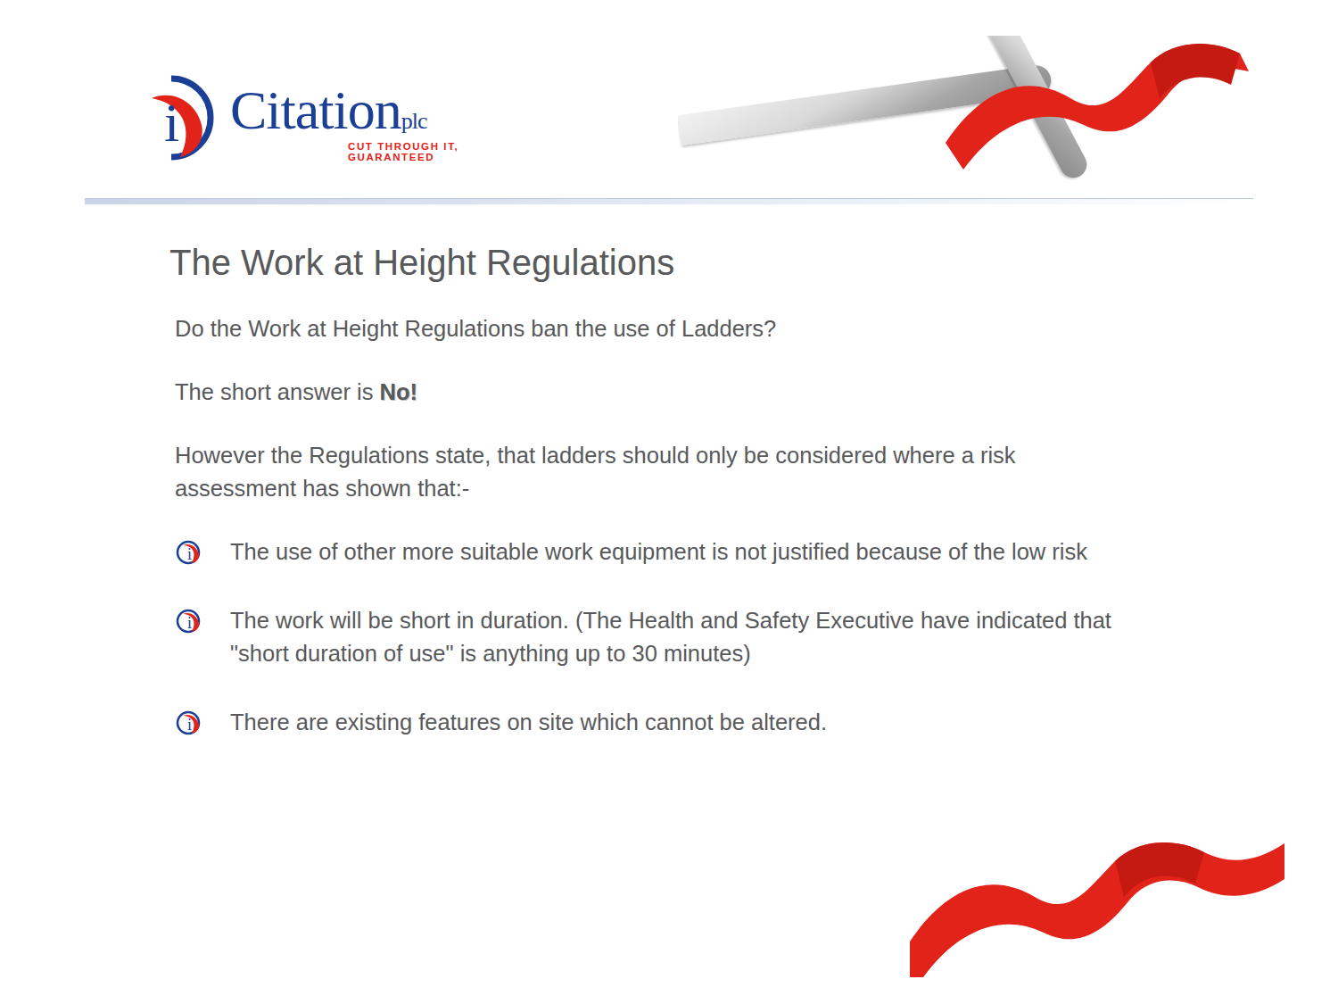i
Citationplc
CUT THROUGH IT, GUARANTEED
The Work at Height Regulations
Do the Work at Height Regulations ban the use of Ladders?
The short answer is No!
However the Regulations state, that ladders should only be considered where a risk assessment has shown that:-
i The use of other more suitable work equipment is not justified because of the low risk
i The work will be short in duration. (The Health and Safety Executive have indicated that "short duration of use" is anything up to 30 minutes)
i There are existing features on site which cannot be altered.